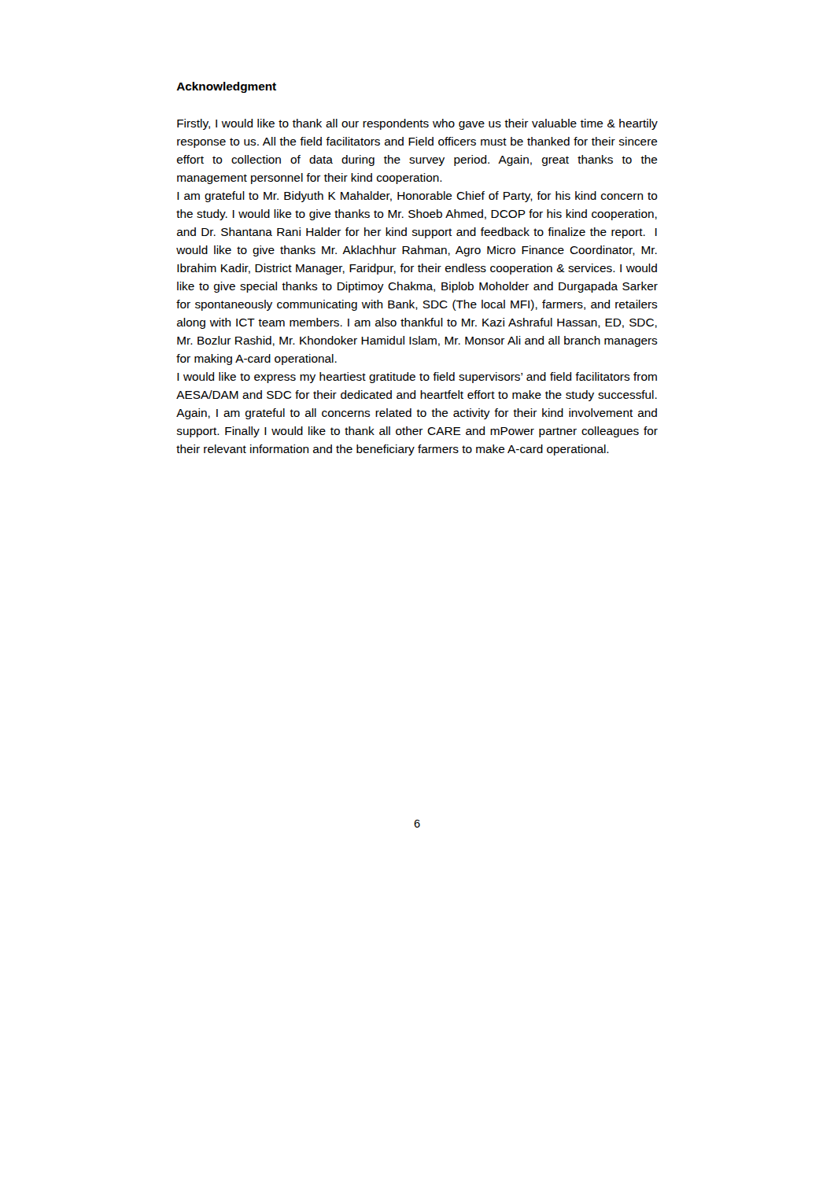Acknowledgment
Firstly, I would like to thank all our respondents who gave us their valuable time & heartily response to us. All the field facilitators and Field officers must be thanked for their sincere effort to collection of data during the survey period. Again, great thanks to the management personnel for their kind cooperation.
I am grateful to Mr. Bidyuth K Mahalder, Honorable Chief of Party, for his kind concern to the study. I would like to give thanks to Mr. Shoeb Ahmed, DCOP for his kind cooperation, and Dr. Shantana Rani Halder for her kind support and feedback to finalize the report. I would like to give thanks Mr. Aklachhur Rahman, Agro Micro Finance Coordinator, Mr. Ibrahim Kadir, District Manager, Faridpur, for their endless cooperation & services. I would like to give special thanks to Diptimoy Chakma, Biplob Moholder and Durgapada Sarker for spontaneously communicating with Bank, SDC (The local MFI), farmers, and retailers along with ICT team members. I am also thankful to Mr. Kazi Ashraful Hassan, ED, SDC, Mr. Bozlur Rashid, Mr. Khondoker Hamidul Islam, Mr. Monsor Ali and all branch managers for making A-card operational.
I would like to express my heartiest gratitude to field supervisors’ and field facilitators from AESA/DAM and SDC for their dedicated and heartfelt effort to make the study successful. Again, I am grateful to all concerns related to the activity for their kind involvement and support. Finally I would like to thank all other CARE and mPower partner colleagues for their relevant information and the beneficiary farmers to make A-card operational.
6